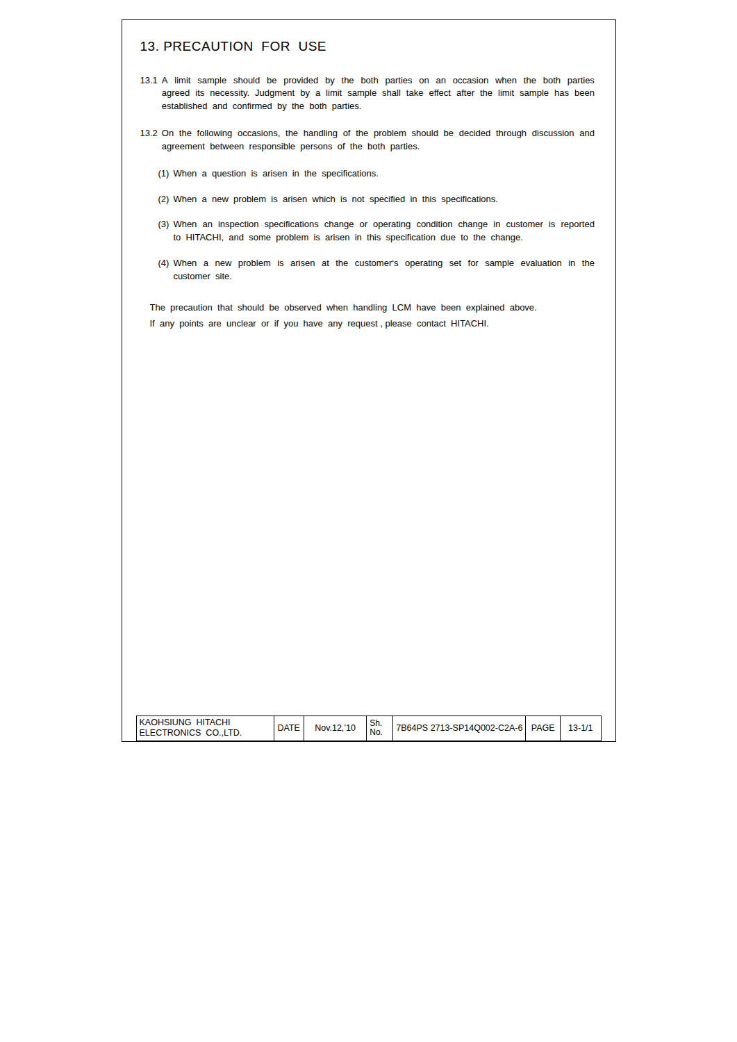13. PRECAUTION FOR USE
13.1
A limit sample should be provided by the both parties on an occasion when the both parties agreed its necessity. Judgment by a limit sample shall take effect after the limit sample has been established and confirmed by the both parties.
13.2
On the following occasions, the handling of the problem should be decided through discussion and agreement between responsible persons of the both parties.
(1)
When a question is arisen in the specifications.
(2)
When a new problem is arisen which is not specified in this specifications.
(3)
When an inspection specifications change or operating condition change in customer is reported to HITACHI, and some problem is arisen in this specification due to the change.
(4)
When a new problem is arisen at the customer‘s operating set for sample evaluation in the customer site.
The precaution that should be observed when handling LCM have been explained above.
If any points are unclear or if you have any request , please contact HITACHI.
| KAOHSIUNG HITACHI ELECTRONICS CO.,LTD. | DATE | Nov.12,’10 | Sh. No. | 7B64PS 2713-SP14Q002-C2A-6 | PAGE | 13-1/1 |